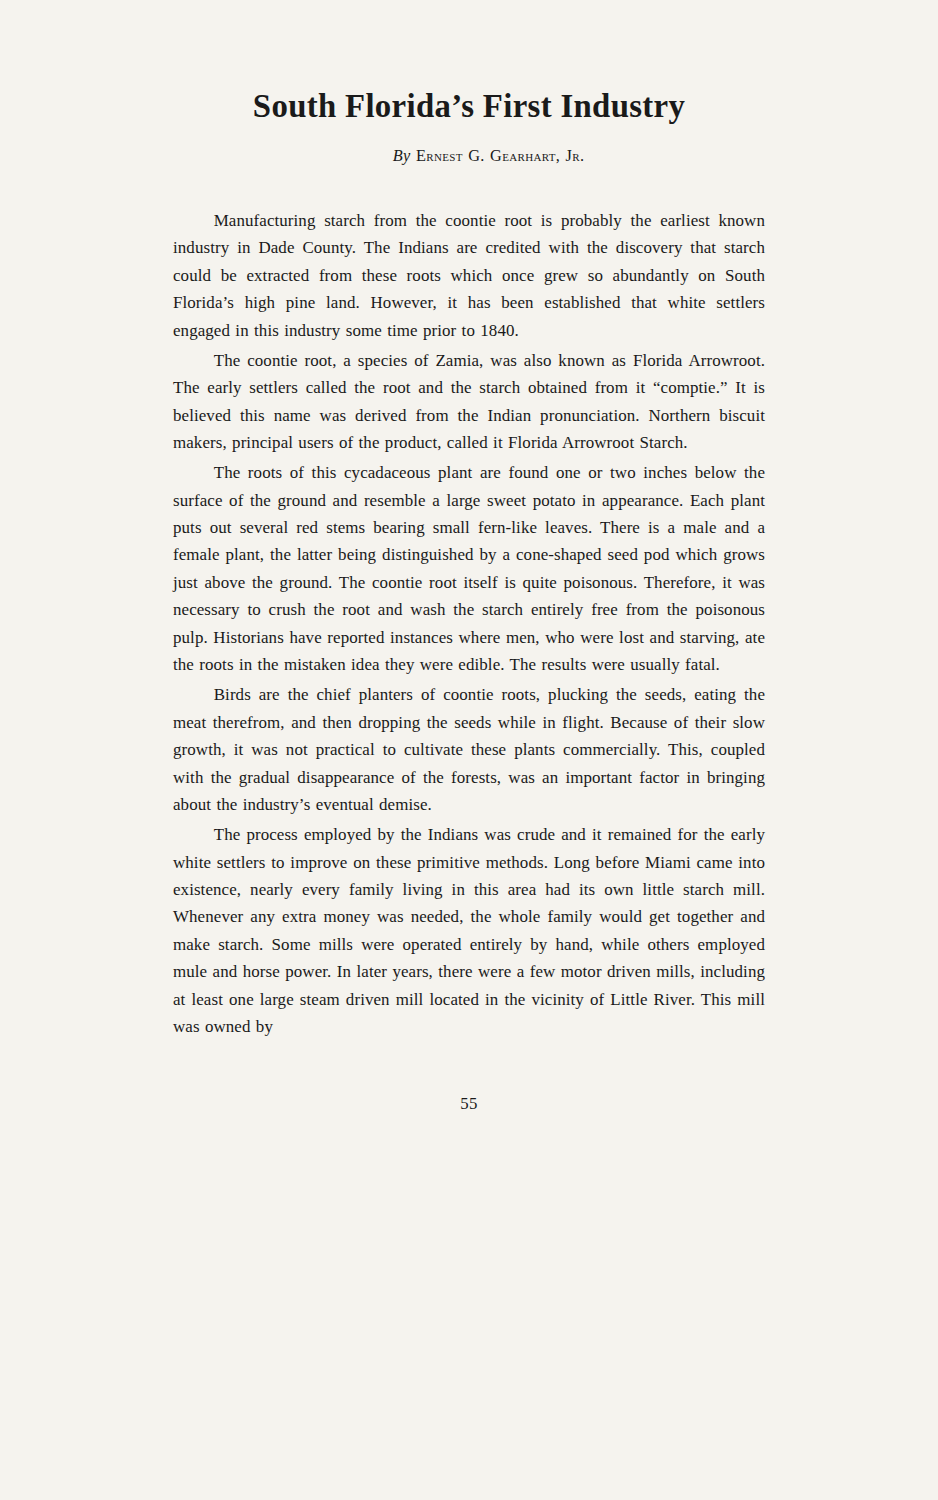South Florida’s First Industry
By Ernest G. Gearhart, Jr.
Manufacturing starch from the coontie root is probably the earliest known industry in Dade County. The Indians are credited with the discovery that starch could be extracted from these roots which once grew so abundantly on South Florida’s high pine land. However, it has been established that white settlers engaged in this industry some time prior to 1840.
The coontie root, a species of Zamia, was also known as Florida Arrowroot. The early settlers called the root and the starch obtained from it “comptie.” It is believed this name was derived from the Indian pronunciation. Northern biscuit makers, principal users of the product, called it Florida Arrowroot Starch.
The roots of this cycadaceous plant are found one or two inches below the surface of the ground and resemble a large sweet potato in appearance. Each plant puts out several red stems bearing small fern-like leaves. There is a male and a female plant, the latter being distinguished by a cone-shaped seed pod which grows just above the ground. The coontie root itself is quite poisonous. Therefore, it was necessary to crush the root and wash the starch entirely free from the poisonous pulp. Historians have reported instances where men, who were lost and starving, ate the roots in the mistaken idea they were edible. The results were usually fatal.
Birds are the chief planters of coontie roots, plucking the seeds, eating the meat therefrom, and then dropping the seeds while in flight. Because of their slow growth, it was not practical to cultivate these plants commercially. This, coupled with the gradual disappearance of the forests, was an important factor in bringing about the industry’s eventual demise.
The process employed by the Indians was crude and it remained for the early white settlers to improve on these primitive methods. Long before Miami came into existence, nearly every family living in this area had its own little starch mill. Whenever any extra money was needed, the whole family would get together and make starch. Some mills were operated entirely by hand, while others employed mule and horse power. In later years, there were a few motor driven mills, including at least one large steam driven mill located in the vicinity of Little River. This mill was owned by
55